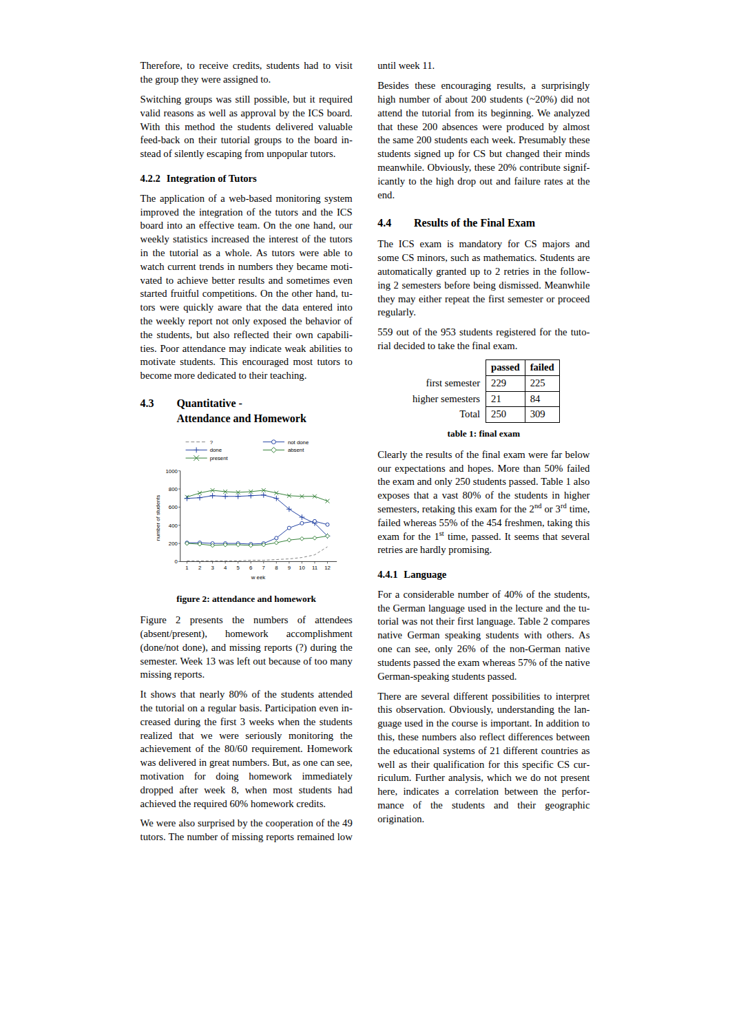Therefore, to receive credits, students had to visit the group they were assigned to.
Switching groups was still possible, but it required valid reasons as well as approval by the ICS board. With this method the students delivered valuable feed-back on their tutorial groups to the board instead of silently escaping from unpopular tutors.
4.2.2 Integration of Tutors
The application of a web-based monitoring system improved the integration of the tutors and the ICS board into an effective team. On the one hand, our weekly statistics increased the interest of the tutors in the tutorial as a whole. As tutors were able to watch current trends in numbers they became motivated to achieve better results and sometimes even started fruitful competitions. On the other hand, tutors were quickly aware that the data entered into the weekly report not only exposed the behavior of the students, but also reflected their own capabilities. Poor attendance may indicate weak abilities to motivate students. This encouraged most tutors to become more dedicated to their teaching.
4.3 Quantitative -
Attendance and Homework
? not done done absent present 1000 800 600 400 200 0 number of students 1 2 3 4 5 6 7 8 9 10 11 12 w eek
figure 2: attendance and homework
Figure 2 presents the numbers of attendees (absent/present), homework accomplishment (done/not done), and missing reports (?) during the semester. Week 13 was left out because of too many missing reports.
It shows that nearly 80% of the students attended the tutorial on a regular basis. Participation even increased during the first 3 weeks when the students realized that we were seriously monitoring the achievement of the 80/60 requirement. Homework was delivered in great numbers. But, as one can see, motivation for doing homework immediately dropped after week 8, when most students had achieved the required 60% homework credits.
We were also surprised by the cooperation of the 49 tutors. The number of missing reports remained low until week 11.
Besides these encouraging results, a surprisingly high number of about 200 students (~20%) did not attend the tutorial from its beginning. We analyzed that these 200 absences were produced by almost the same 200 students each week. Presumably these students signed up for CS but changed their minds meanwhile. Obviously, these 20% contribute significantly to the high drop out and failure rates at the end.
4.4 Results of the Final Exam
The ICS exam is mandatory for CS majors and some CS minors, such as mathematics. Students are automatically granted up to 2 retries in the following 2 semesters before being dismissed. Meanwhile they may either repeat the first semester or proceed regularly.
559 out of the 953 students registered for the tutorial decided to take the final exam.
| | passed | failed |
| first semester | 229 | 225 |
| higher semesters | 21 | 84 |
| Total | 250 | 309 |
table 1: final exam
Clearly the results of the final exam were far below our expectations and hopes. More than 50% failed the exam and only 250 students passed. Table 1 also exposes that a vast 80% of the students in higher semesters, retaking this exam for the 2nd or 3rd time, failed whereas 55% of the 454 freshmen, taking this exam for the 1st time, passed. It seems that several retries are hardly promising.
4.4.1 Language
For a considerable number of 40% of the students, the German language used in the lecture and the tutorial was not their first language. Table 2 compares native German speaking students with others. As one can see, only 26% of the non-German native students passed the exam whereas 57% of the native German-speaking students passed.
There are several different possibilities to interpret this observation. Obviously, understanding the language used in the course is important. In addition to this, these numbers also reflect differences between the educational systems of 21 different countries as well as their qualification for this specific CS curriculum. Further analysis, which we do not present here, indicates a correlation between the performance of the students and their geographic origination.